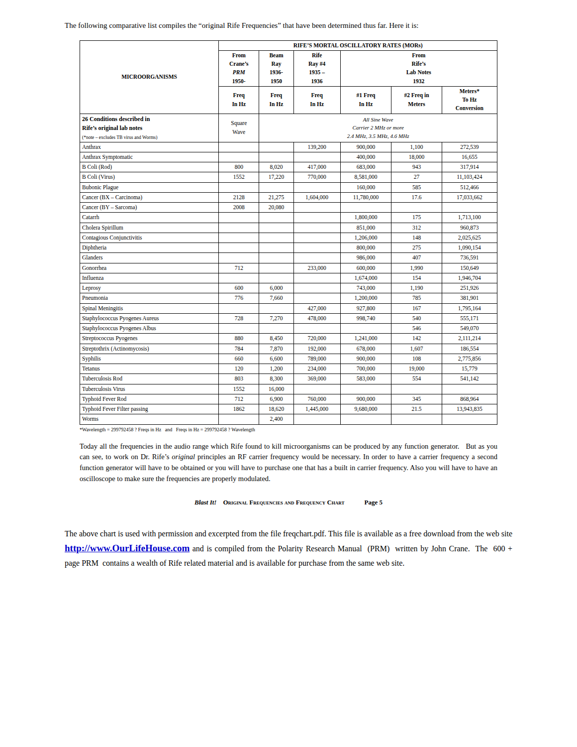The following comparative list compiles the “original Rife Frequencies” that have been determined thus far. Here it is:
| MICROORGANISMS | RIFE’S MORTAL OSCILLATORY RATES (MORs) |
| --- | --- |
| From Crane’s PRM 1950- | Beam Ray 1936- 1950 | Rife Ray #4 1935 – 1936 | From Rife’s Lab Notes 1932 |
| Freq In Hz | Freq In Hz | Freq In Hz | #1 Freq In Hz | #2 Freq in Meters | Meters* To Hz Conversion |
| 26 Conditions described in Rife’s original lab notes (*note – excludes TB virus and Worms) | Square Wave | All Sine Wave Carrier 2 MHz or more 2.4 MHz, 3.5 MHz, 4.6 MHz |
| Anthrax | | | 139,200 | 900,000 | 1,100 | 272,539 |
| Anthrax Symptomatic | | | | 400,000 | 18,000 | 16,655 |
| B Coli (Rod) | 800 | 8,020 | 417,000 | 683,000 | 943 | 317,914 |
| B Coli (Virus) | 1552 | 17,220 | 770,000 | 8,581,000 | 27 | 11,103,424 |
| Bubonic Plague | | | | 160,000 | 585 | 512,466 |
| Cancer (BX – Carcinoma) | 2128 | 21,275 | 1,604,000 | 11,780,000 | 17.6 | 17,033,662 |
| Cancer (BY – Sarcoma) | 2008 | 20,080 | | | | |
| Catarrh | | | | 1,800,000 | 175 | 1,713,100 |
| Cholera Spirillum | | | | 851,000 | 312 | 960,873 |
| Contagious Conjunctivitis | | | | 1,206,000 | 148 | 2,025,625 |
| Diphtheria | | | | 800,000 | 275 | 1,090,154 |
| Glanders | | | | 986,000 | 407 | 736,591 |
| Gonorrhea | 712 | | 233,000 | 600,000 | 1,990 | 150,649 |
| Influenza | | | | 1,674,000 | 154 | 1,946,704 |
| Leprosy | 600 | 6,000 | | 743,000 | 1,190 | 251,926 |
| Pneumonia | 776 | 7,660 | | 1,200,000 | 785 | 381,901 |
| Spinal Meningitis | | | 427,000 | 927,800 | 167 | 1,795,164 |
| Staphylococcus Pyogenes Aureus | 728 | 7,270 | 478,000 | 998,740 | 540 | 555,171 |
| Staphylococcus Pyogenes Albus | | | | | 546 | 549,070 |
| Streptococcus Pyogenes | 880 | 8,450 | 720,000 | 1,241,000 | 142 | 2,111,214 |
| Streptothrix (Actinomycosis) | 784 | 7,870 | 192,000 | 678,000 | 1,607 | 186,554 |
| Syphilis | 660 | 6,600 | 789,000 | 900,000 | 108 | 2,775,856 |
| Tetanus | 120 | 1,200 | 234,000 | 700,000 | 19,000 | 15,779 |
| Tuberculosis Rod | 803 | 8,300 | 369,000 | 583,000 | 554 | 541,142 |
| Tuberculosis Virus | 1552 | 16,000 | | | | |
| Typhoid Fever Rod | 712 | 6,900 | 760,000 | 900,000 | 345 | 868,964 |
| Typhoid Fever Filter passing | 1862 | 18,620 | 1,445,000 | 9,680,000 | 21.5 | 13,943,835 |
| Worms | | 2,400 | | | | |
*Wavelength = 299792458 ? Freqs in Hz and Freqs in Hz = 299792458 ? Wavelength
Today all the frequencies in the audio range which Rife found to kill microorganisms can be produced by any function generator. But as you can see, to work on Dr. Rife’s original principles an RF carrier frequency would be necessary. In order to have a carrier frequency a second function generator will have to be obtained or you will have to purchase one that has a built in carrier frequency. Also you will have to have an oscilloscope to make sure the frequencies are properly modulated.
Blast It! Original Frequencies and Frequency Chart Page 5
The above chart is used with permission and excerpted from the file freqchart.pdf. This file is available as a free download from the web site http://www.OurLifeHouse.com and is compiled from the Polarity Research Manual (PRM) written by John Crane. The 600 + page PRM contains a wealth of Rife related material and is available for purchase from the same web site.